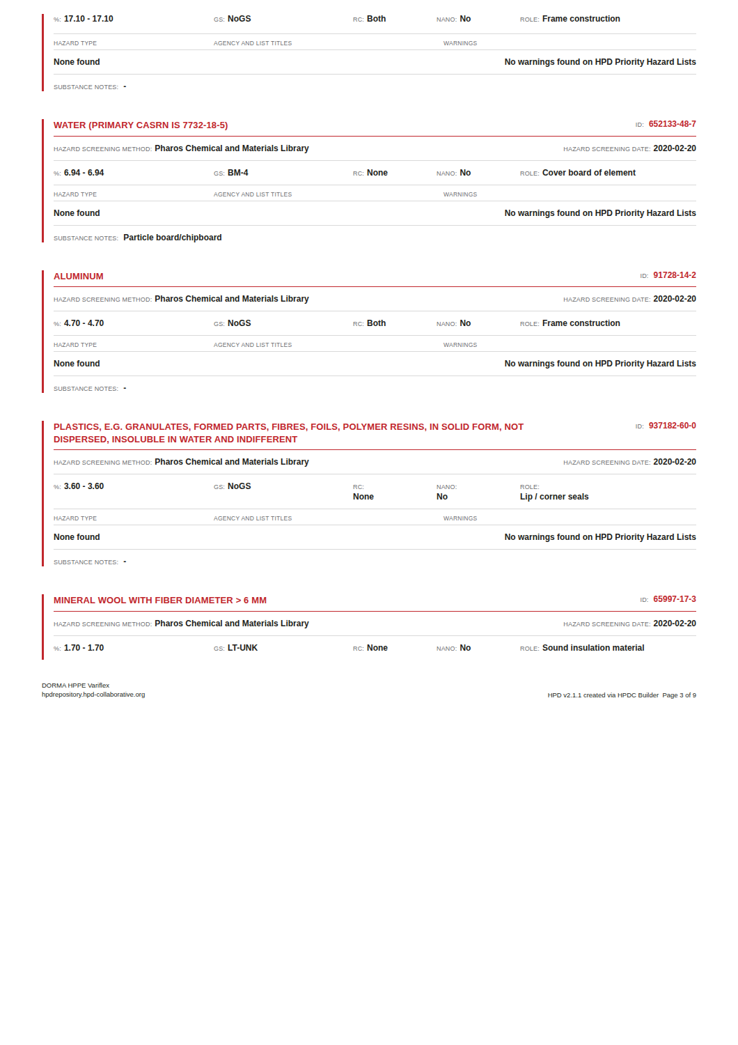%: 17.10 - 17.10
GS: NoGS
RC: Both
NANO: No
ROLE: Frame construction
HAZARD TYPE
AGENCY AND LIST TITLES
WARNINGS
None found
No warnings found on HPD Priority Hazard Lists
SUBSTANCE NOTES: -
WATER (PRIMARY CASRN IS 7732-18-5)
ID: 652133-48-7
HAZARD SCREENING METHOD: Pharos Chemical and Materials Library
HAZARD SCREENING DATE: 2020-02-20
%: 6.94 - 6.94
GS: BM-4
RC: None
NANO: No
ROLE: Cover board of element
HAZARD TYPE
AGENCY AND LIST TITLES
WARNINGS
None found
No warnings found on HPD Priority Hazard Lists
SUBSTANCE NOTES: Particle board/chipboard
ALUMINUM
ID: 91728-14-2
HAZARD SCREENING METHOD: Pharos Chemical and Materials Library
HAZARD SCREENING DATE: 2020-02-20
%: 4.70 - 4.70
GS: NoGS
RC: Both
NANO: No
ROLE: Frame construction
HAZARD TYPE
AGENCY AND LIST TITLES
WARNINGS
None found
No warnings found on HPD Priority Hazard Lists
SUBSTANCE NOTES: -
PLASTICS, E.G. GRANULATES, FORMED PARTS, FIBRES, FOILS, POLYMER RESINS, IN SOLID FORM, NOT DISPERSED, INSOLUBLE IN WATER AND INDIFFERENT
ID: 937182-60-0
HAZARD SCREENING METHOD: Pharos Chemical and Materials Library
HAZARD SCREENING DATE: 2020-02-20
%: 3.60 - 3.60
GS: NoGS
RC: None
NANO: No
ROLE: Lip / corner seals
HAZARD TYPE
AGENCY AND LIST TITLES
WARNINGS
None found
No warnings found on HPD Priority Hazard Lists
SUBSTANCE NOTES: -
MINERAL WOOL WITH FIBER DIAMETER > 6 µM
ID: 65997-17-3
HAZARD SCREENING METHOD: Pharos Chemical and Materials Library
HAZARD SCREENING DATE: 2020-02-20
%: 1.70 - 1.70
GS: LT-UNK
RC: None
NANO: No
ROLE: Sound insulation material
DORMA HPPE Variflex
hpdrepository.hpd-collaborative.org
HPD v2.1.1 created via HPDC Builder Page 3 of 9